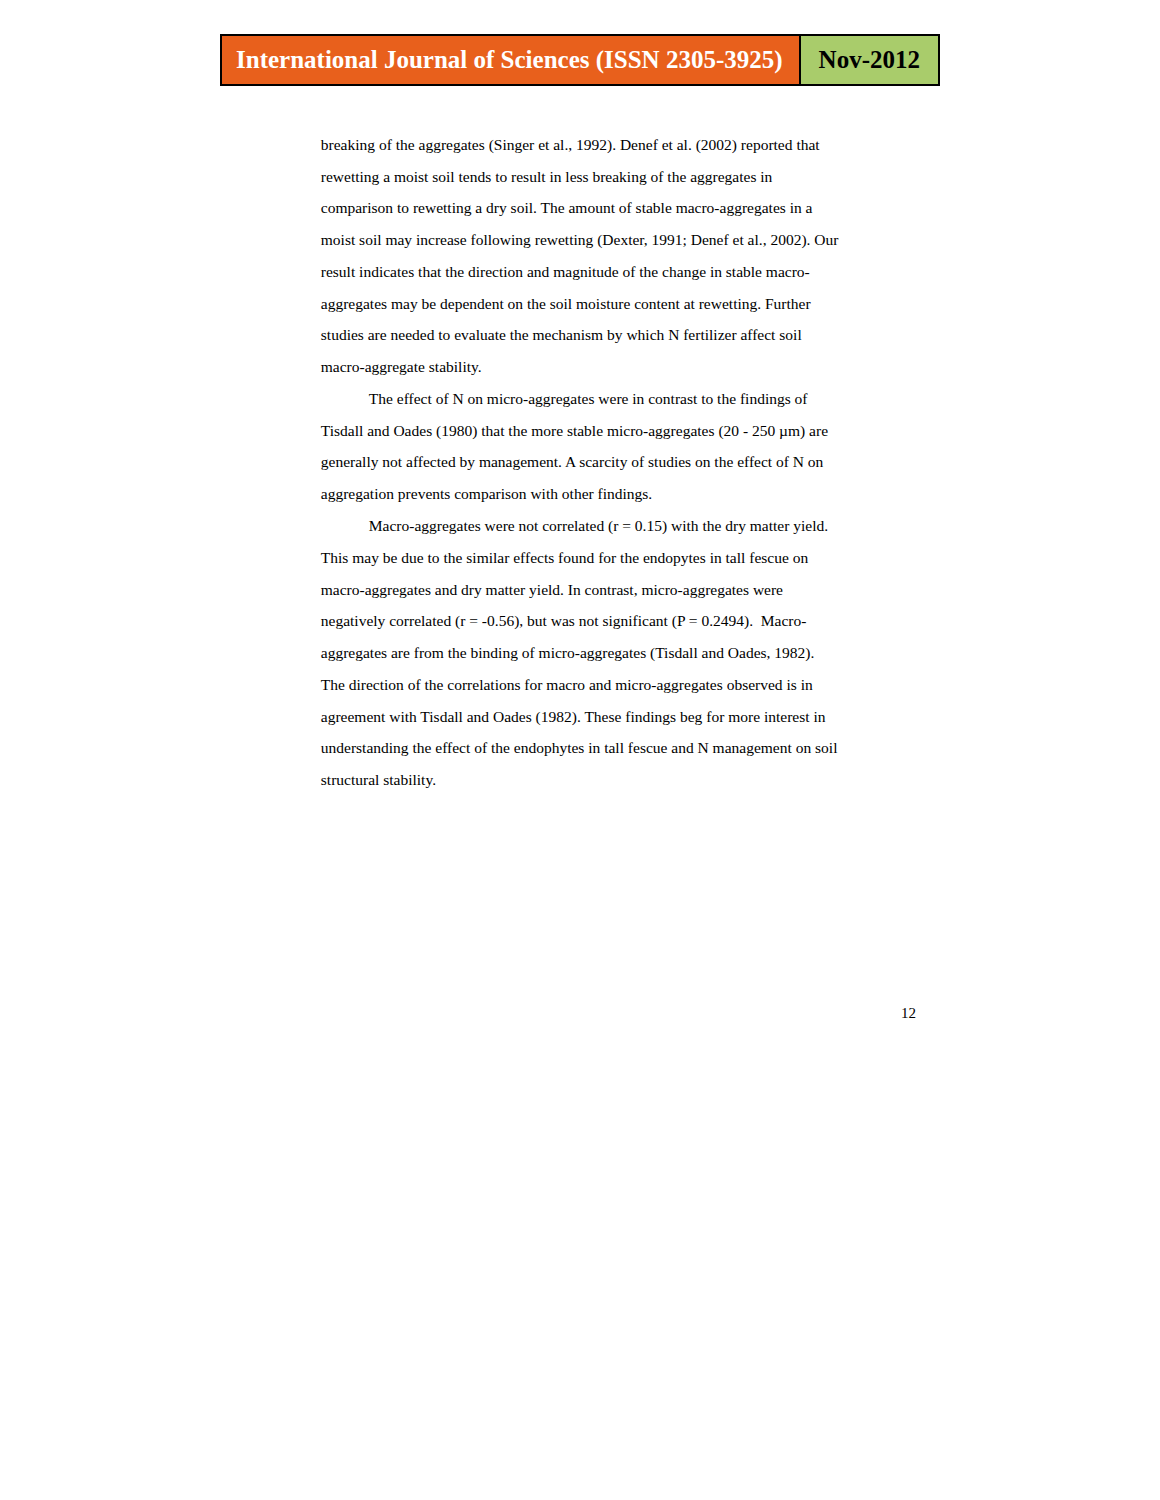International Journal of Sciences (ISSN 2305-3925)
Nov-2012
breaking of the aggregates (Singer et al., 1992). Denef et al. (2002) reported that rewetting a moist soil tends to result in less breaking of the aggregates in comparison to rewetting a dry soil. The amount of stable macro-aggregates in a moist soil may increase following rewetting (Dexter, 1991; Denef et al., 2002). Our result indicates that the direction and magnitude of the change in stable macro-aggregates may be dependent on the soil moisture content at rewetting. Further studies are needed to evaluate the mechanism by which N fertilizer affect soil macro-aggregate stability.
The effect of N on micro-aggregates were in contrast to the findings of Tisdall and Oades (1980) that the more stable micro-aggregates (20 - 250 µm) are generally not affected by management. A scarcity of studies on the effect of N on aggregation prevents comparison with other findings.
Macro-aggregates were not correlated (r = 0.15) with the dry matter yield. This may be due to the similar effects found for the endopytes in tall fescue on macro-aggregates and dry matter yield. In contrast, micro-aggregates were negatively correlated (r = -0.56), but was not significant (P = 0.2494). Macro-aggregates are from the binding of micro-aggregates (Tisdall and Oades, 1982). The direction of the correlations for macro and micro-aggregates observed is in agreement with Tisdall and Oades (1982). These findings beg for more interest in understanding the effect of the endophytes in tall fescue and N management on soil structural stability.
12